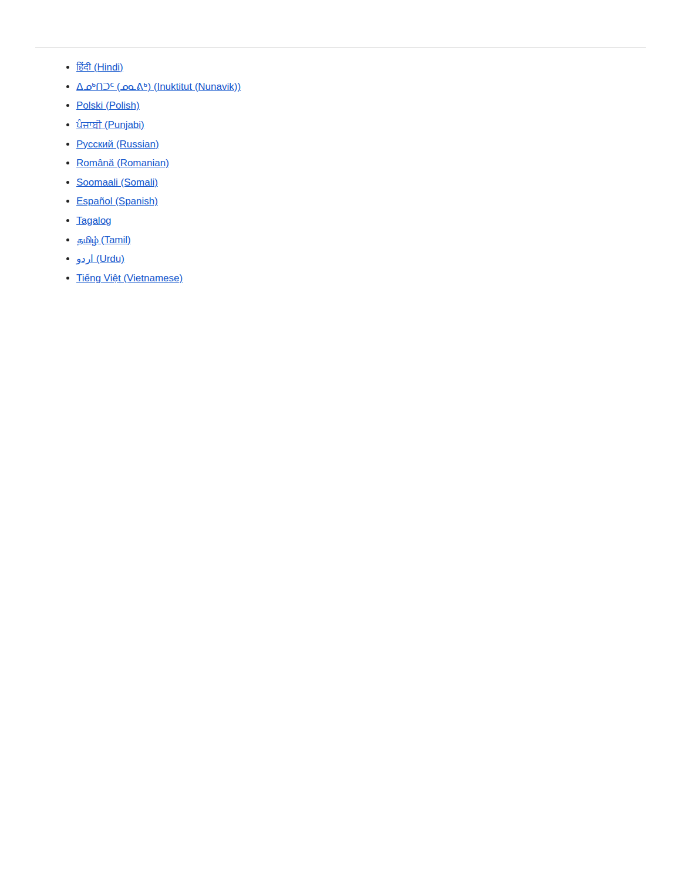हिंदी (Hindi)
ᐃᓄᒃᑎᑐᑦ (ᓄᓇᕕᒃ) (Inuktitut (Nunavik))
Polski (Polish)
ਪੰਜਾਬੀ (Punjabi)
Русский (Russian)
Română (Romanian)
Soomaali (Somali)
Español (Spanish)
Tagalog
தமிழ் (Tamil)
اردو (Urdu)
Tiếng Việt (Vietnamese)